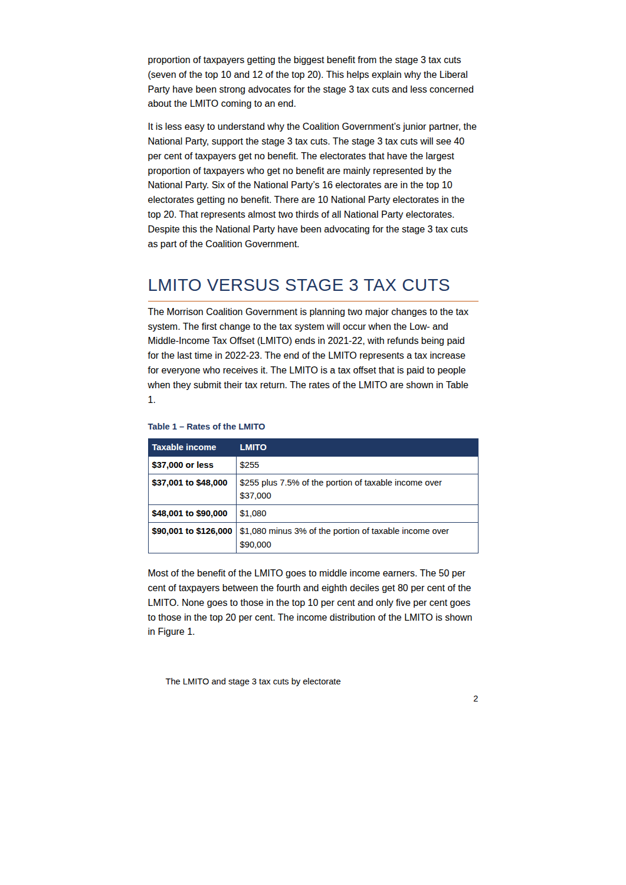proportion of taxpayers getting the biggest benefit from the stage 3 tax cuts (seven of the top 10 and 12 of the top 20). This helps explain why the Liberal Party have been strong advocates for the stage 3 tax cuts and less concerned about the LMITO coming to an end.
It is less easy to understand why the Coalition Government’s junior partner, the National Party, support the stage 3 tax cuts. The stage 3 tax cuts will see 40 per cent of taxpayers get no benefit. The electorates that have the largest proportion of taxpayers who get no benefit are mainly represented by the National Party. Six of the National Party’s 16 electorates are in the top 10 electorates getting no benefit. There are 10 National Party electorates in the top 20. That represents almost two thirds of all National Party electorates. Despite this the National Party have been advocating for the stage 3 tax cuts as part of the Coalition Government.
LMITO versus stage 3 tax cuts
The Morrison Coalition Government is planning two major changes to the tax system. The first change to the tax system will occur when the Low- and Middle-Income Tax Offset (LMITO) ends in 2021-22, with refunds being paid for the last time in 2022-23. The end of the LMITO represents a tax increase for everyone who receives it. The LMITO is a tax offset that is paid to people when they submit their tax return. The rates of the LMITO are shown in Table 1.
Table 1 – Rates of the LMITO
| Taxable income | LMITO |
| --- | --- |
| $37,000 or less | $255 |
| $37,001 to $48,000 | $255 plus 7.5% of the portion of taxable income over $37,000 |
| $48,001 to $90,000 | $1,080 |
| $90,001 to $126,000 | $1,080 minus 3% of the portion of taxable income over $90,000 |
Most of the benefit of the LMITO goes to middle income earners. The 50 per cent of taxpayers between the fourth and eighth deciles get 80 per cent of the LMITO. None goes to those in the top 10 per cent and only five per cent goes to those in the top 20 per cent. The income distribution of the LMITO is shown in Figure 1.
The LMITO and stage 3 tax cuts by electorate
2